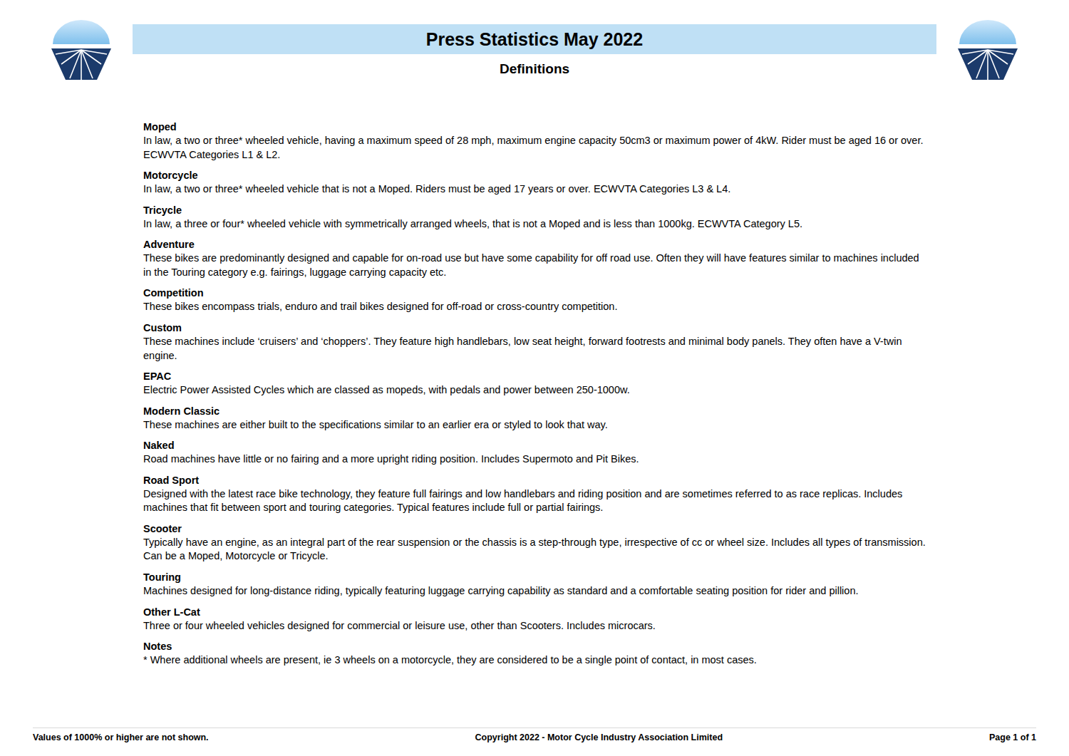Press Statistics May 2022
Definitions
Moped
In law, a two or three* wheeled vehicle, having a maximum speed of 28 mph, maximum engine capacity 50cm3 or maximum power of 4kW. Rider must be aged 16 or over. ECWVTA Categories L1 & L2.
Motorcycle
In law, a two or three* wheeled vehicle that is not a Moped. Riders must be aged 17 years or over. ECWVTA Categories L3 & L4.
Tricycle
In law, a three or four* wheeled vehicle with symmetrically arranged wheels, that is not a Moped and is less than 1000kg. ECWVTA Category L5.
Adventure
These bikes are predominantly designed and capable for on-road use but have some capability for off road use. Often they will have features similar to machines included in the Touring category e.g. fairings, luggage carrying capacity etc.
Competition
These bikes encompass trials, enduro and trail bikes designed for off-road or cross-country competition.
Custom
These machines include ‘cruisers’ and ‘choppers’. They feature high handlebars, low seat height, forward footrests and minimal body panels. They often have a V-twin engine.
EPAC
Electric Power Assisted Cycles which are classed as mopeds, with pedals and power between 250-1000w.
Modern Classic
These machines are either built to the specifications similar to an earlier era or styled to look that way.
Naked
Road machines have little or no fairing and a more upright riding position. Includes Supermoto and Pit Bikes.
Road Sport
Designed with the latest race bike technology, they feature full fairings and low handlebars and riding position and are sometimes referred to as race replicas. Includes machines that fit between sport and touring categories. Typical features include full or partial fairings.
Scooter
Typically have an engine, as an integral part of the rear suspension or the chassis is a step-through type, irrespective of cc or wheel size. Includes all types of transmission. Can be a Moped, Motorcycle or Tricycle.
Touring
Machines designed for long-distance riding, typically featuring luggage carrying capability as standard and a comfortable seating position for rider and pillion.
Other L-Cat
Three or four wheeled vehicles designed for commercial or leisure use, other than Scooters. Includes microcars.
Notes
* Where additional wheels are present, ie 3 wheels on a motorcycle, they are considered to be a single point of contact, in most cases.
Values of 1000% or higher are not shown.
Copyright 2022 - Motor Cycle Industry Association Limited
Page 1 of 1